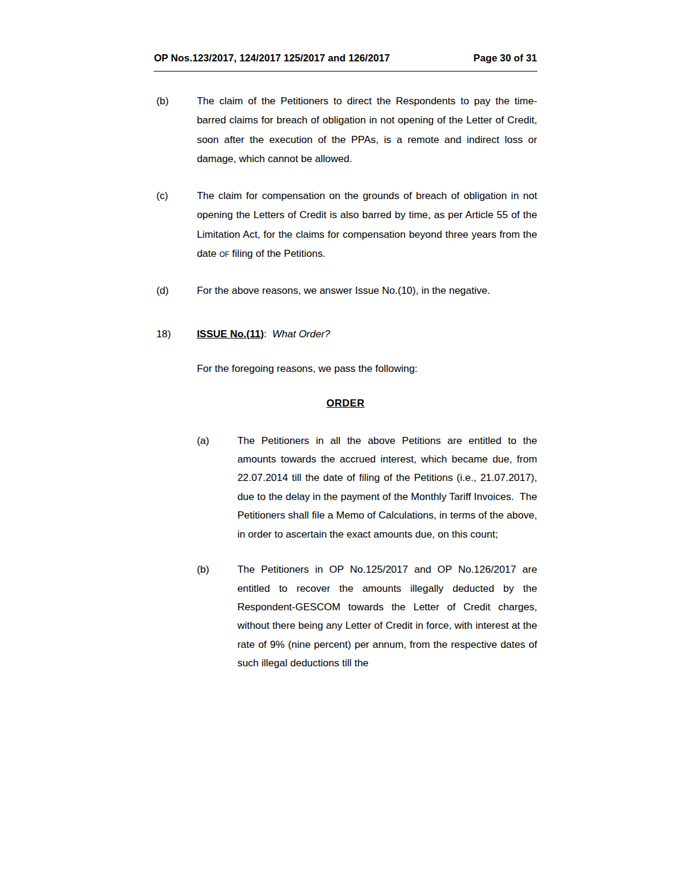OP Nos.123/2017, 124/2017 125/2017 and 126/2017
Page 30 of 31
(b)
The claim of the Petitioners to direct the Respondents to pay the time-barred claims for breach of obligation in not opening of the Letter of Credit, soon after the execution of the PPAs, is a remote and indirect loss or damage, which cannot be allowed.
(c)
The claim for compensation on the grounds of breach of obligation in not opening the Letters of Credit is also barred by time, as per Article 55 of the Limitation Act, for the claims for compensation beyond three years from the date of filing of the Petitions.
(d)
For the above reasons, we answer Issue No.(10), in the negative.
18)
ISSUE No.(11): What Order?
For the foregoing reasons, we pass the following:
ORDER
(a)
The Petitioners in all the above Petitions are entitled to the amounts towards the accrued interest, which became due, from 22.07.2014 till the date of filing of the Petitions (i.e., 21.07.2017), due to the delay in the payment of the Monthly Tariff Invoices. The Petitioners shall file a Memo of Calculations, in terms of the above, in order to ascertain the exact amounts due, on this count;
(b)
The Petitioners in OP No.125/2017 and OP No.126/2017 are entitled to recover the amounts illegally deducted by the Respondent-GESCOM towards the Letter of Credit charges, without there being any Letter of Credit in force, with interest at the rate of 9% (nine percent) per annum, from the respective dates of such illegal deductions till the